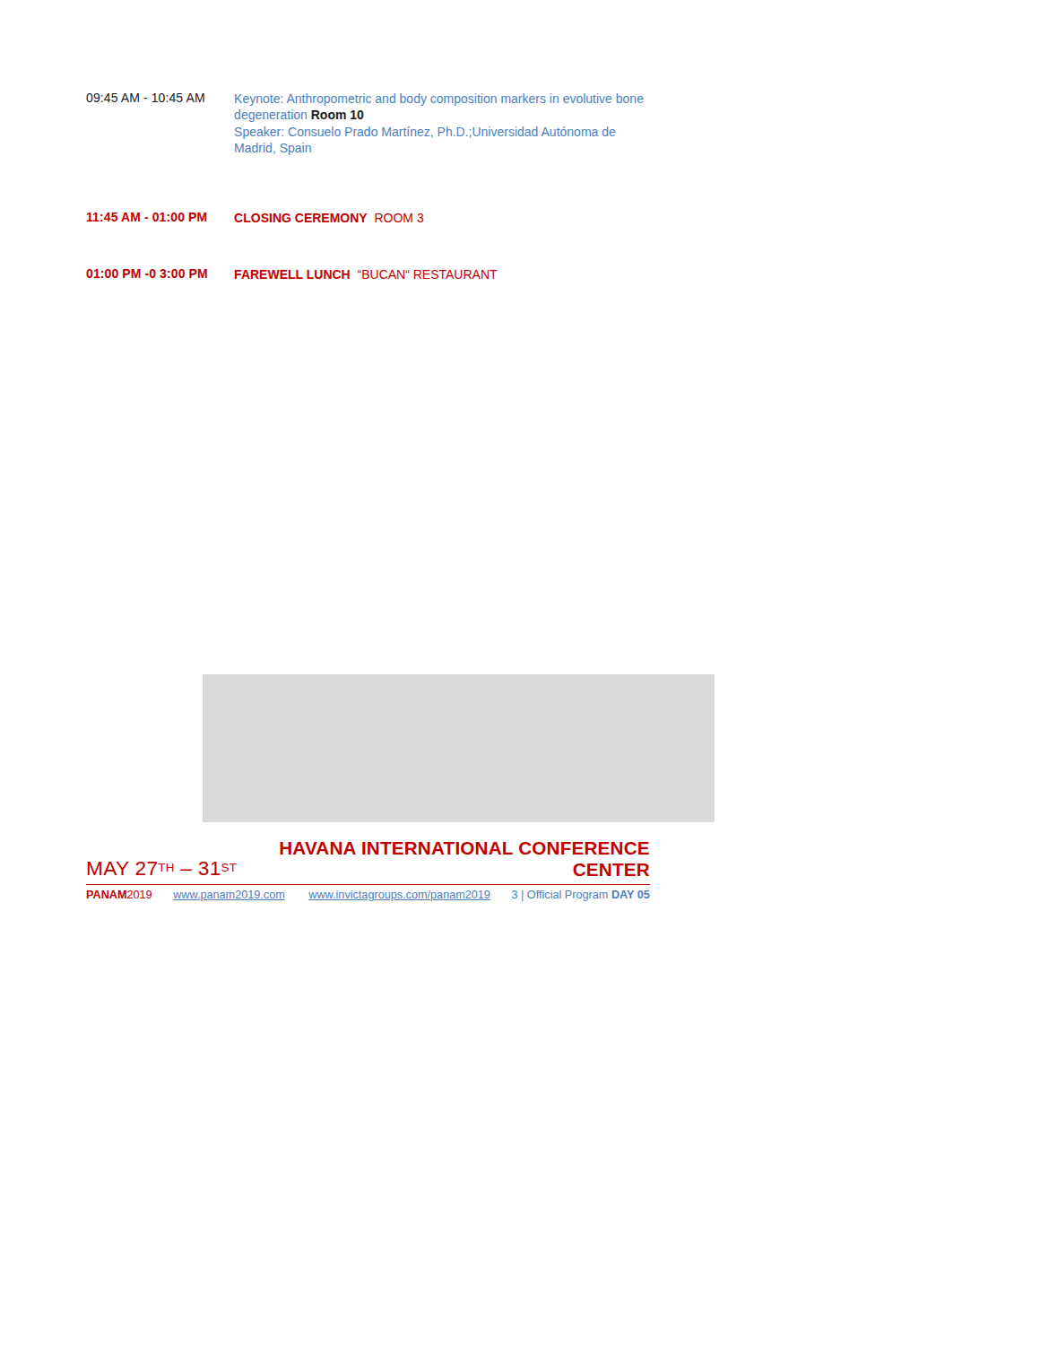| 09:45 AM - 10:45 AM | Keynote: Anthropometric and body composition markers in evolutive bone degeneration Room 10 Speaker: Consuelo Prado Martínez, Ph.D.;Universidad Autónoma de Madrid, Spain |
| 11:45 AM - 01:00 PM | CLOSING CEREMONY ROOM 3 |
| 01:00 PM -0 3:00 PM | FAREWELL LUNCH “BUCAN“ RESTAURANT |
MAY 27TH – 31ST
HAVANA INTERNATIONAL CONFERENCE CENTER
PANAM2019
www.panam2019.com www.invictagroups.com/panam2019
3 | Official Program DAY 05